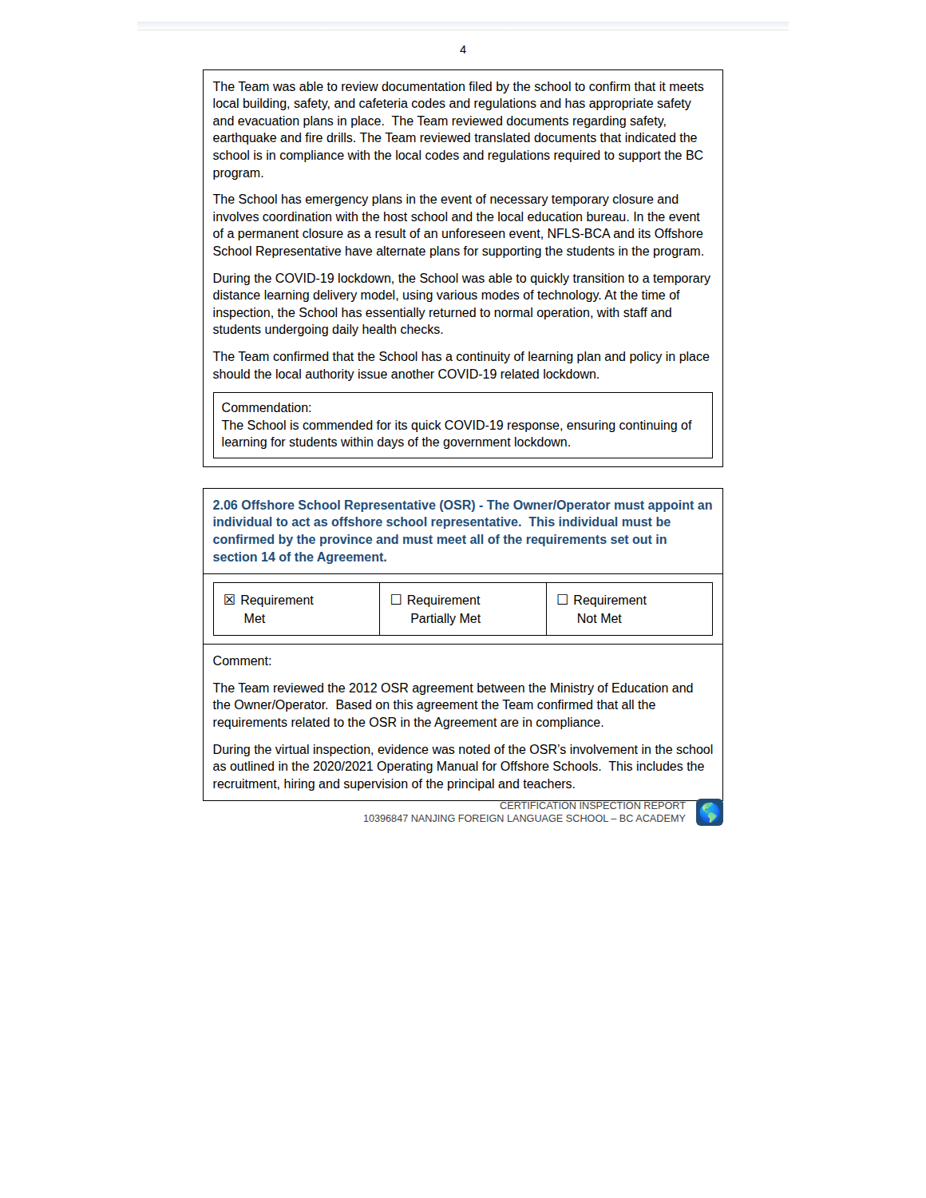4
| The Team was able to review documentation filed by the school to confirm that it meets local building, safety, and cafeteria codes and regulations and has appropriate safety and evacuation plans in place. The Team reviewed documents regarding safety, earthquake and fire drills. The Team reviewed translated documents that indicated the school is in compliance with the local codes and regulations required to support the BC program. The School has emergency plans in the event of necessary temporary closure and involves coordination with the host school and the local education bureau. In the event of a permanent closure as a result of an unforeseen event, NFLS-BCA and its Offshore School Representative have alternate plans for supporting the students in the program. During the COVID-19 lockdown, the School was able to quickly transition to a temporary distance learning delivery model, using various modes of technology. At the time of inspection, the School has essentially returned to normal operation, with staff and students undergoing daily health checks. The Team confirmed that the School has a continuity of learning plan and policy in place should the local authority issue another COVID-19 related lockdown. Commendation: The School is commended for its quick COVID-19 response, ensuring continuing of learning for students within days of the government lockdown. |
| 2.06 Offshore School Representative (OSR) - The Owner/Operator must appoint an individual to act as offshore school representative. This individual must be confirmed by the province and must meet all of the requirements set out in section 14 of the Agreement. |
| / ☒ Requirement Met / ☐ Requirement Partially Met / ☐ Requirement Not Met / |
| Comment: The Team reviewed the 2012 OSR agreement between the Ministry of Education and the Owner/Operator. Based on this agreement the Team confirmed that all the requirements related to the OSR in the Agreement are in compliance. During the virtual inspection, evidence was noted of the OSR’s involvement in the school as outlined in the 2020/2021 Operating Manual for Offshore Schools. This includes the recruitment, hiring and supervision of the principal and teachers. |
CERTIFICATION INSPECTION REPORT
10396847 NANJING FOREIGN LANGUAGE SCHOOL – BC ACADEMY 🌎